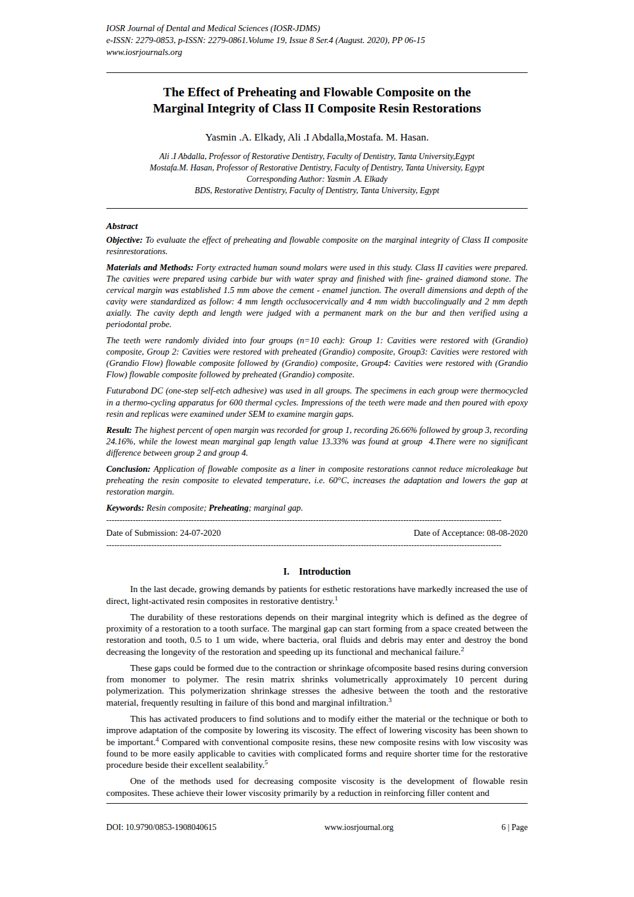IOSR Journal of Dental and Medical Sciences (IOSR-JDMS)
e-ISSN: 2279-0853, p-ISSN: 2279-0861.Volume 19, Issue 8 Ser.4 (August. 2020), PP 06-15
www.iosrjournals.org
The Effect of Preheating and Flowable Composite on the
Marginal Integrity of Class II Composite Resin Restorations
Yasmin .A. Elkady, Ali .I Abdalla,Mostafa. M. Hasan.
Ali .I Abdalla, Professor of Restorative Dentistry, Faculty of Dentistry, Tanta University,Egypt
Mostafa.M. Hasan, Professor of Restorative Dentistry, Faculty of Dentistry, Tanta University, Egypt
Corresponding Author: Yasmin .A. Elkady
BDS, Restorative Dentistry, Faculty of Dentistry, Tanta University, Egypt
Abstract
Objective: To evaluate the effect of preheating and flowable composite on the marginal integrity of Class II composite resinrestorations.
Materials and Methods: Forty extracted human sound molars were used in this study. Class II cavities were prepared. The cavities were prepared using carbide bur with water spray and finished with fine- grained diamond stone. The cervical margin was established 1.5 mm above the cement - enamel junction. The overall dimensions and depth of the cavity were standardized as follow: 4 mm length occlusocervically and 4 mm width buccolingually and 2 mm depth axially. The cavity depth and length were judged with a permanent mark on the bur and then verified using a periodontal probe.
The teeth were randomly divided into four groups (n=10 each): Group 1: Cavities were restored with (Grandio) composite, Group 2: Cavities were restored with preheated (Grandio) composite, Group3: Cavities were restored with (Grandio Flow) flowable composite followed by (Grandio) composite, Group4: Cavities were restored with (Grandio Flow) flowable composite followed by preheated (Grandio) composite.
Futurabond DC (one-step self-etch adhesive) was used in all groups. The specimens in each group were thermocycled in a thermo-cycling apparatus for 600 thermal cycles. Impressions of the teeth were made and then poured with epoxy resin and replicas were examined under SEM to examine margin gaps.
Result: The highest percent of open margin was recorded for group 1, recording 26.66% followed by group 3, recording 24.16%, while the lowest mean marginal gap length value 13.33% was found at group 4.There were no significant difference between group 2 and group 4.
Conclusion: Application of flowable composite as a liner in composite restorations cannot reduce microleakage but preheating the resin composite to elevated temperature, i.e. 60°C, increases the adaptation and lowers the gap at restoration margin.
Keywords: Resin composite; Preheating; marginal gap.
-----------------------------------------------------------------------------------------------------------------------------------------------------
Date of Submission: 24-07-2020 Date of Acceptance: 08-08-2020
-----------------------------------------------------------------------------------------------------------------------------------------------------
I. Introduction
In the last decade, growing demands by patients for esthetic restorations have markedly increased the use of direct, light-activated resin composites in restorative dentistry.1
The durability of these restorations depends on their marginal integrity which is defined as the degree of proximity of a restoration to a tooth surface. The marginal gap can start forming from a space created between the restoration and tooth, 0.5 to 1 um wide, where bacteria, oral fluids and debris may enter and destroy the bond decreasing the longevity of the restoration and speeding up its functional and mechanical failure.2
These gaps could be formed due to the contraction or shrinkage ofcomposite based resins during conversion from monomer to polymer. The resin matrix shrinks volumetrically approximately 10 percent during polymerization. This polymerization shrinkage stresses the adhesive between the tooth and the restorative material, frequently resulting in failure of this bond and marginal infiltration.3
This has activated producers to find solutions and to modify either the material or the technique or both to improve adaptation of the composite by lowering its viscosity. The effect of lowering viscosity has been shown to be important.4 Compared with conventional composite resins, these new composite resins with low viscosity was found to be more easily applicable to cavities with complicated forms and require shorter time for the restorative procedure beside their excellent sealability.5
One of the methods used for decreasing composite viscosity is the development of flowable resin composites. These achieve their lower viscosity primarily by a reduction in reinforcing filler content and
DOI: 10.9790/0853-1908040615 www.iosrjournal.org 6 | Page